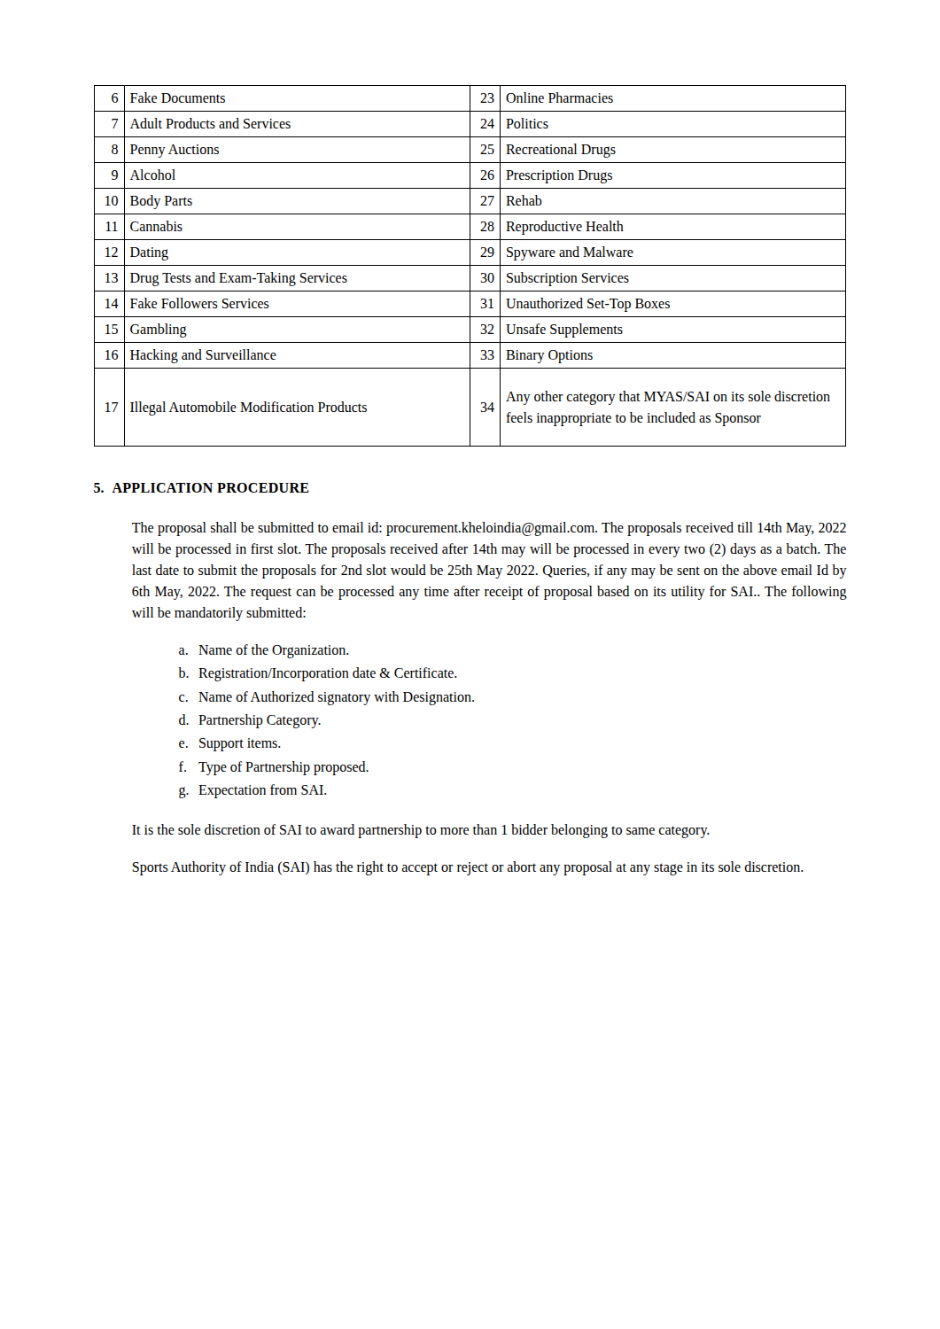| 6 | Fake Documents | 23 | Online Pharmacies |
| 7 | Adult Products and Services | 24 | Politics |
| 8 | Penny Auctions | 25 | Recreational Drugs |
| 9 | Alcohol | 26 | Prescription Drugs |
| 10 | Body Parts | 27 | Rehab |
| 11 | Cannabis | 28 | Reproductive Health |
| 12 | Dating | 29 | Spyware and Malware |
| 13 | Drug Tests and Exam-Taking Services | 30 | Subscription Services |
| 14 | Fake Followers Services | 31 | Unauthorized Set-Top Boxes |
| 15 | Gambling | 32 | Unsafe Supplements |
| 16 | Hacking and Surveillance | 33 | Binary Options |
| 17 | Illegal Automobile Modification Products | 34 | Any other category that MYAS/SAI on its sole discretion feels inappropriate to be included as Sponsor |
5. APPLICATION PROCEDURE
The proposal shall be submitted to email id: procurement.kheloindia@gmail.com. The proposals received till 14th May, 2022 will be processed in first slot. The proposals received after 14th may will be processed in every two (2) days as a batch. The last date to submit the proposals for 2nd slot would be 25th May 2022. Queries, if any may be sent on the above email Id by 6th May, 2022. The request can be processed any time after receipt of proposal based on its utility for SAI.. The following will be mandatorily submitted:
a. Name of the Organization.
b. Registration/Incorporation date & Certificate.
c. Name of Authorized signatory with Designation.
d. Partnership Category.
e. Support items.
f. Type of Partnership proposed.
g. Expectation from SAI.
It is the sole discretion of SAI to award partnership to more than 1 bidder belonging to same category.
Sports Authority of India (SAI) has the right to accept or reject or abort any proposal at any stage in its sole discretion.